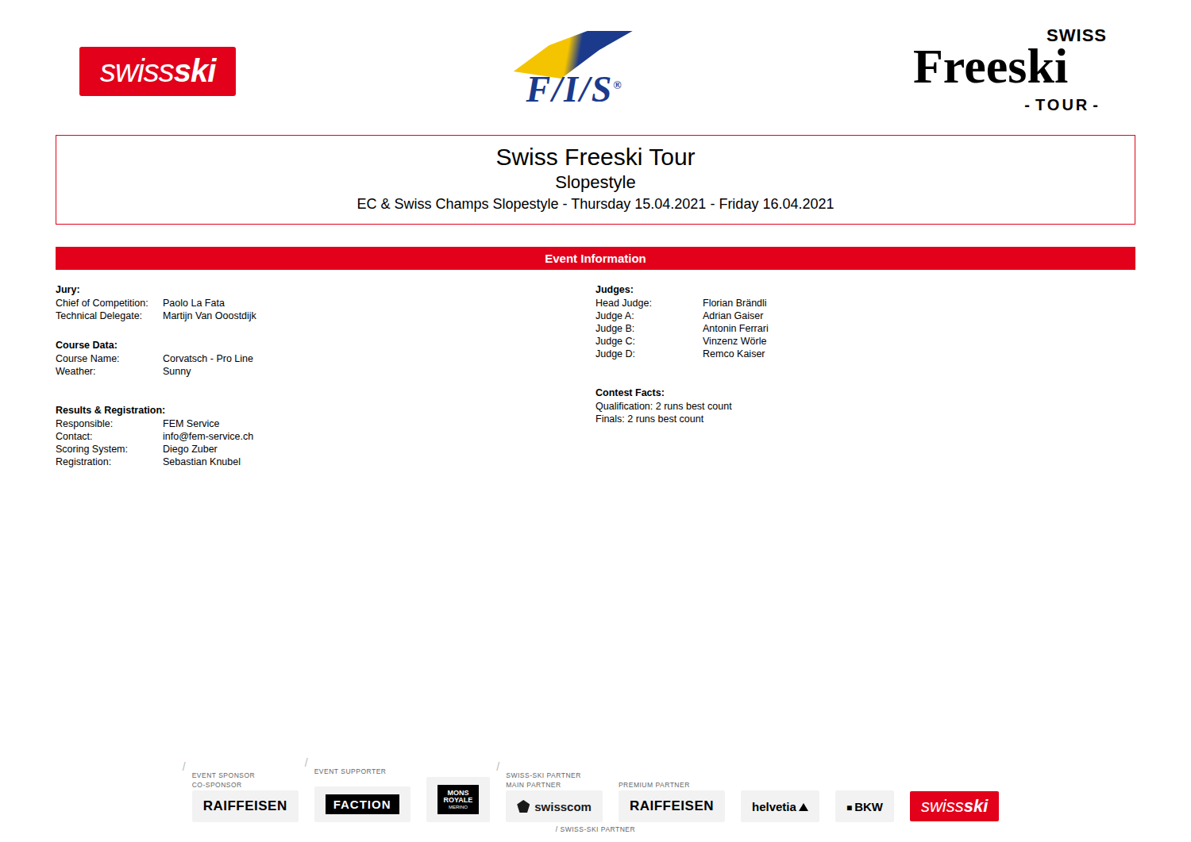swiss ski
F/I/S®
SWISS
Freeski
TOUR
Swiss Freeski Tour
Slopestyle
EC & Swiss Champs Slopestyle - Thursday 15.04.2021 - Friday 16.04.2021
Event Information
Jury:
| Chief of Competition: | Paolo La Fata |
| Technical Delegate: | Martijn Van Ooostdijk |
Course Data:
| Course Name: | Corvatsch - Pro Line |
| Weather: | Sunny |
Results & Registration:
| Responsible: | FEM Service |
| Contact: | info@fem-service.ch |
| Scoring System: | Diego Zuber |
| Registration: | Sebastian Knubel |
Judges:
| Head Judge: | Florian Brändli |
| Judge A: | Adrian Gaiser |
| Judge B: | Antonin Ferrari |
| Judge C: | Vinzenz Wörle |
| Judge D: | Remco Kaiser |
Contest Facts:
Qualification: 2 runs best count
Finals: 2 runs best count
/
EVENT SPONSOR
CO-SPONSOR
RAIFFEISEN
/
EVENT SUPPORTER
FACTION
MONS
ROYALEMERINO
/
SWISS-SKI PARTNER
MAIN PARTNER
swisscom
PREMIUM PARTNER
RAIFFEISEN
helvetia
BKW
swiss ski
/ SWISS-SKI PARTNER